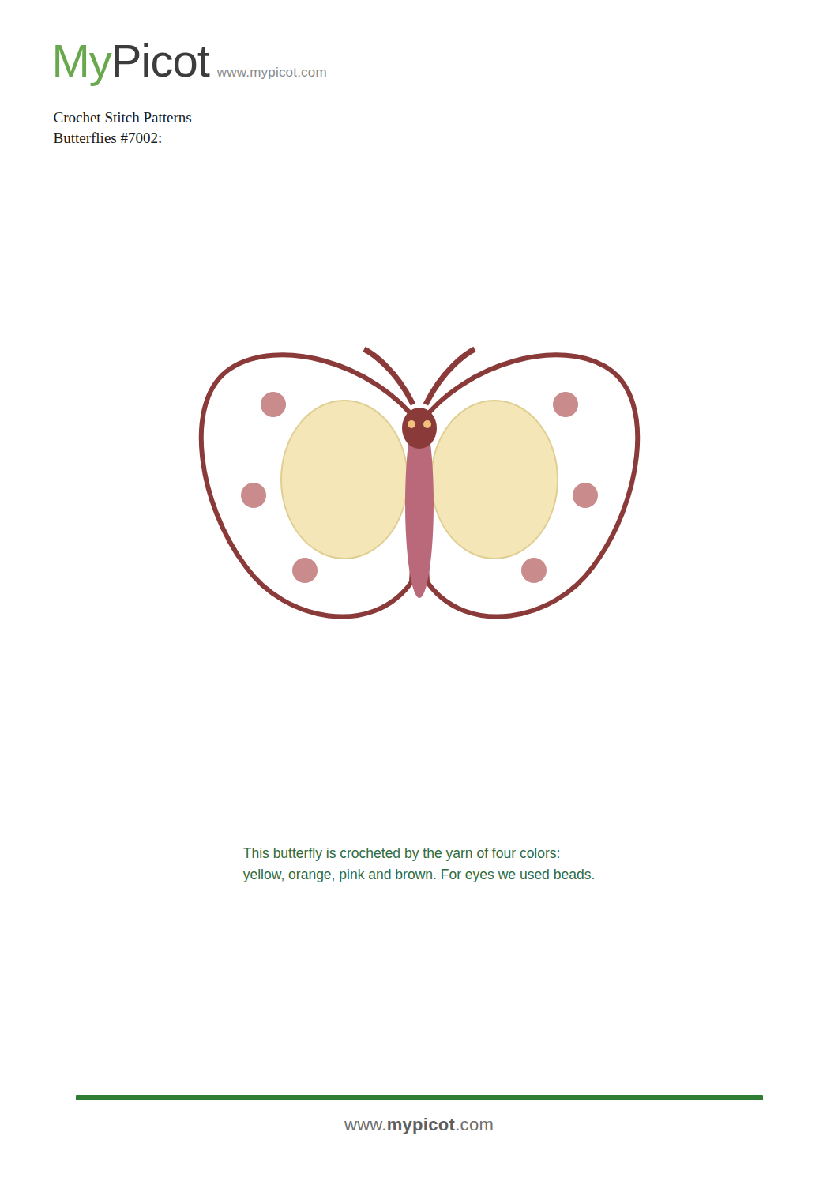My Picot www.mypicot.com
Crochet Stitch Patterns
Butterflies #7002:
This butterfly is crocheted by the yarn of four colors:
yellow, orange, pink and brown. For eyes we used beads.
www.mypicot.com